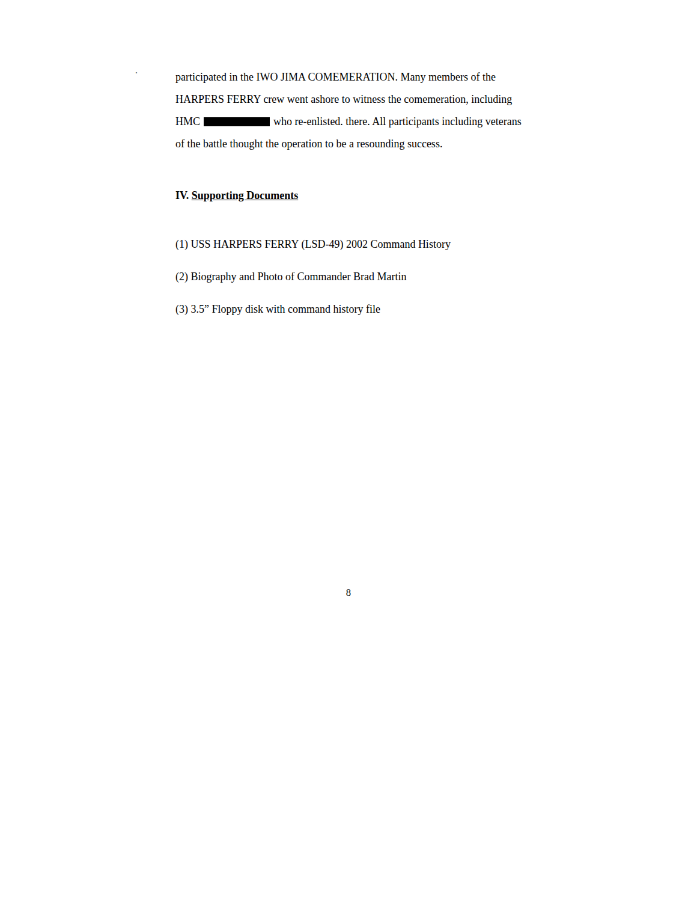.
participated in the IWO JIMA COMEMERATION. Many members of the HARPERS FERRY crew went ashore to witness the comemeration, including HMC who re-enlisted. there. All participants including veterans of the battle thought the operation to be a resounding success.
IV. Supporting Documents
(1) USS HARPERS FERRY (LSD-49) 2002 Command History
(2) Biography and Photo of Commander Brad Martin
(3) 3.5” Floppy disk with command history file
8